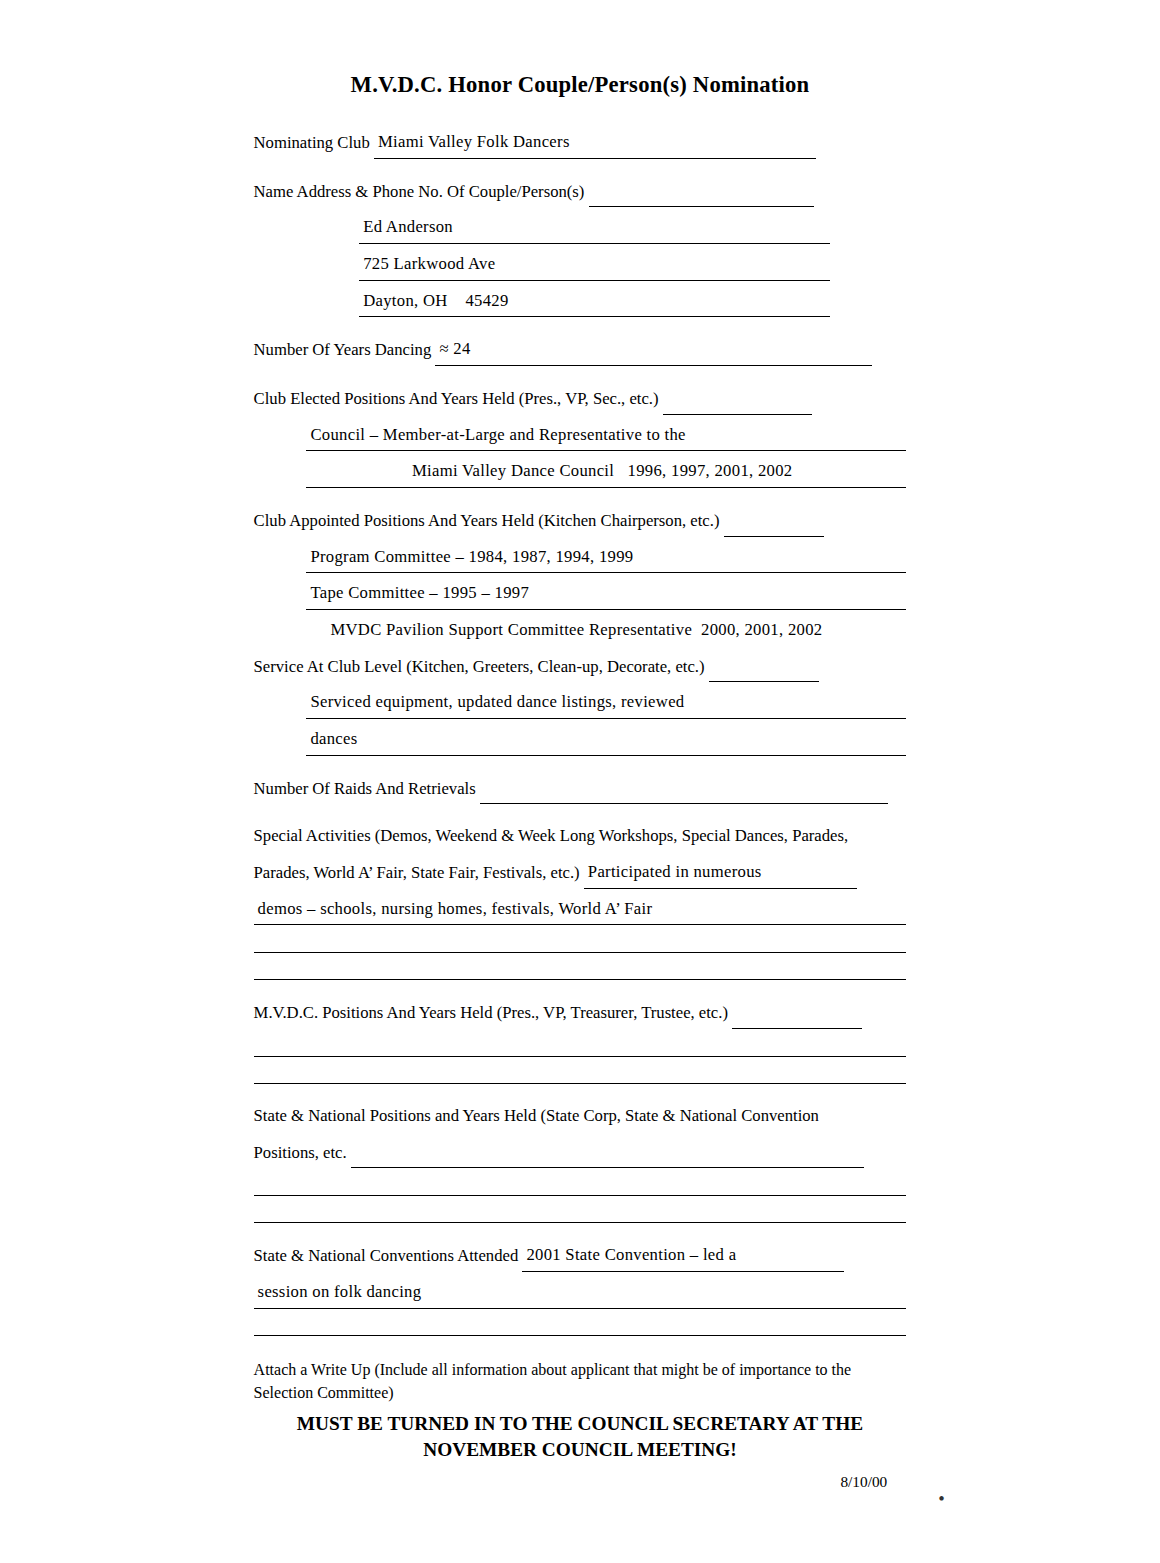M.V.D.C. Honor Couple/Person(s) Nomination
Nominating Club Miami Valley Folk Dancers
Name Address & Phone No. Of Couple/Person(s)
Ed Anderson
725 Larkwood Ave
Dayton, OH 45429
Number Of Years Dancing ≈ 24
Club Elected Positions And Years Held (Pres., VP, Sec., etc.)
Council – Member-at-Large and Representative to the
Miami Valley Dance Council 1996, 1997, 2001, 2002
Club Appointed Positions And Years Held (Kitchen Chairperson, etc.)
Program Committee – 1984, 1987, 1994, 1999
Tape Committee – 1995 – 1997
MVDC Pavilion Support Committee Representative 2000, 2001, 2002
Service At Club Level (Kitchen, Greeters, Clean-up, Decorate, etc.)
Serviced equipment, updated dance listings, reviewed
dances
Number Of Raids And Retrievals
Special Activities (Demos, Weekend & Week Long Workshops, Special Dances, Parades,
Parades, World A’ Fair, State Fair, Festivals, etc.) Participated in numerous
demos – schools, nursing homes, festivals, World A’ Fair
M.V.D.C. Positions And Years Held (Pres., VP, Treasurer, Trustee, etc.)
State & National Positions and Years Held (State Corp, State & National Convention
Positions, etc.
State & National Conventions Attended 2001 State Convention – led a
session on folk dancing
Attach a Write Up (Include all information about applicant that might be of importance to the Selection Committee)
MUST BE TURNED IN TO THE COUNCIL SECRETARY AT THE
NOVEMBER COUNCIL MEETING!
8/10/00
•